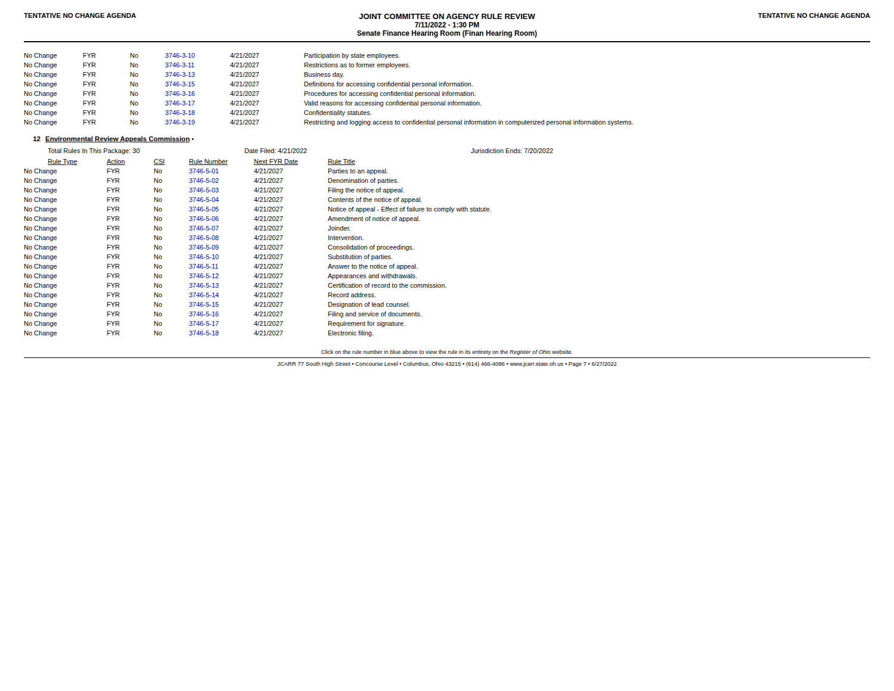TENTATIVE NO CHANGE AGENDA
JOINT COMMITTEE ON AGENCY RULE REVIEW
7/11/2022 - 1:30 PM
Senate Finance Hearing Room (Finan Hearing Room)
TENTATIVE NO CHANGE AGENDA
| No Change | FYR | No | 3746-3-10 | 4/21/2027 | Participation by state employees. |
| No Change | FYR | No | 3746-3-11 | 4/21/2027 | Restrictions as to former employees. |
| No Change | FYR | No | 3746-3-13 | 4/21/2027 | Business day. |
| No Change | FYR | No | 3746-3-15 | 4/21/2027 | Definitions for accessing confidential personal information. |
| No Change | FYR | No | 3746-3-16 | 4/21/2027 | Procedures for accessing confidential personal information. |
| No Change | FYR | No | 3746-3-17 | 4/21/2027 | Valid reasons for accessing confidential personal information. |
| No Change | FYR | No | 3746-3-18 | 4/21/2027 | Confidentiality statutes. |
| No Change | FYR | No | 3746-3-19 | 4/21/2027 | Restricting and logging access to confidential personal information in computerized personal information systems. |
12 Environmental Review Appeals Commission •
Total Rules In This Package: 30
Date Filed: 4/21/2022
Jurisdiction Ends: 7/20/2022
| Rule Type | Action | CSI | Rule Number | Next FYR Date | Rule Title |
| No Change | FYR | No | 3746-5-01 | 4/21/2027 | Parties to an appeal. |
| No Change | FYR | No | 3746-5-02 | 4/21/2027 | Denomination of parties. |
| No Change | FYR | No | 3746-5-03 | 4/21/2027 | Filing the notice of appeal. |
| No Change | FYR | No | 3746-5-04 | 4/21/2027 | Contents of the notice of appeal. |
| No Change | FYR | No | 3746-5-05 | 4/21/2027 | Notice of appeal - Effect of failure to comply with statute. |
| No Change | FYR | No | 3746-5-06 | 4/21/2027 | Amendment of notice of appeal. |
| No Change | FYR | No | 3746-5-07 | 4/21/2027 | Joinder. |
| No Change | FYR | No | 3746-5-08 | 4/21/2027 | Intervention. |
| No Change | FYR | No | 3746-5-09 | 4/21/2027 | Consolidation of proceedings. |
| No Change | FYR | No | 3746-5-10 | 4/21/2027 | Substitution of parties. |
| No Change | FYR | No | 3746-5-11 | 4/21/2027 | Answer to the notice of appeal. |
| No Change | FYR | No | 3746-5-12 | 4/21/2027 | Appearances and withdrawals. |
| No Change | FYR | No | 3746-5-13 | 4/21/2027 | Certification of record to the commission. |
| No Change | FYR | No | 3746-5-14 | 4/21/2027 | Record address. |
| No Change | FYR | No | 3746-5-15 | 4/21/2027 | Designation of lead counsel. |
| No Change | FYR | No | 3746-5-16 | 4/21/2027 | Filing and service of documents. |
| No Change | FYR | No | 3746-5-17 | 4/21/2027 | Requirement for signature. |
| No Change | FYR | No | 3746-5-18 | 4/21/2027 | Electronic filing. |
Click on the rule number in blue above to view the rule in its entirety on the Register of Ohio website.
JCARR 77 South High Street • Concourse Level • Columbus, Ohio 43215 • (614) 466-4086 • www.jcarr.state.oh.us • Page 7 • 6/27/2022